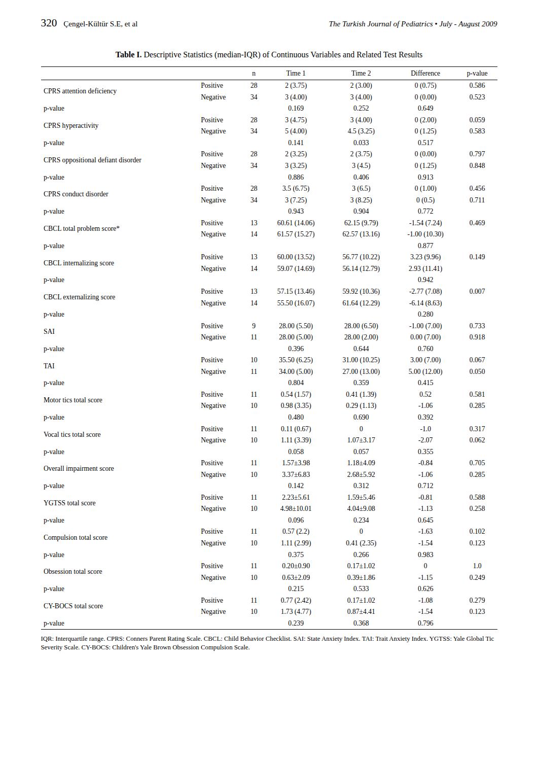320 Çengel-Kültür S.E, et al
The Turkish Journal of Pediatrics • July - August 2009
Table I. Descriptive Statistics (median-IQR) of Continuous Variables and Related Test Results
| | | n | Time 1 | Time 2 | Difference | p-value |
| --- | --- | --- | --- | --- | --- | --- |
| CPRS attention deficiency | Positive | 28 | 2 (3.75) | 2 (3.00) | 0 (0.75) | 0.586 |
| Negative | 34 | 3 (4.00) | 3 (4.00) | 0 (0.00) | 0.523 |
| p-value | | | 0.169 | 0.252 | 0.649 | |
| CPRS hyperactivity | Positive | 28 | 3 (4.75) | 3 (4.00) | 0 (2.00) | 0.059 |
| Negative | 34 | 5 (4.00) | 4.5 (3.25) | 0 (1.25) | 0.583 |
| p-value | | | 0.141 | 0.033 | 0.517 | |
| CPRS oppositional defiant disorder | Positive | 28 | 2 (3.25) | 2 (3.75) | 0 (0.00) | 0.797 |
| Negative | 34 | 3 (3.25) | 3 (4.5) | 0 (1.25) | 0.848 |
| p-value | | | 0.886 | 0.406 | 0.913 | |
| CPRS conduct disorder | Positive | 28 | 3.5 (6.75) | 3 (6.5) | 0 (1.00) | 0.456 |
| Negative | 34 | 3 (7.25) | 3 (8.25) | 0 (0.5) | 0.711 |
| p-value | | | 0.943 | 0.904 | 0.772 | |
| CBCL total problem score* | Positive | 13 | 60.61 (14.06) | 62.15 (9.79) | -1.54 (7.24) | 0.469 |
| Negative | 14 | 61.57 (15.27) | 62.57 (13.16) | -1.00 (10.30) |
| p-value | | | | | 0.877 | |
| CBCL internalizing score | Positive | 13 | 60.00 (13.52) | 56.77 (10.22) | 3.23 (9.96) | 0.149 |
| Negative | 14 | 59.07 (14.69) | 56.14 (12.79) | 2.93 (11.41) |
| p-value | | | | | 0.942 | |
| CBCL externalizing score | Positive | 13 | 57.15 (13.46) | 59.92 (10.36) | -2.77 (7.08) | 0.007 |
| Negative | 14 | 55.50 (16.07) | 61.64 (12.29) | -6.14 (8.63) |
| p-value | | | | | 0.280 | |
| SAI | Positive | 9 | 28.00 (5.50) | 28.00 (6.50) | -1.00 (7.00) | 0.733 |
| Negative | 11 | 28.00 (5.00) | 28.00 (2.00) | 0.00 (7.00) | 0.918 |
| p-value | | | 0.396 | 0.644 | 0.760 | |
| TAI | Positive | 10 | 35.50 (6.25) | 31.00 (10.25) | 3.00 (7.00) | 0.067 |
| Negative | 11 | 34.00 (5.00) | 27.00 (13.00) | 5.00 (12.00) | 0.050 |
| p-value | | | 0.804 | 0.359 | 0.415 | |
| Motor tics total score | Positive | 11 | 0.54 (1.57) | 0.41 (1.39) | 0.52 | 0.581 |
| Negative | 10 | 0.98 (3.35) | 0.29 (1.13) | -1.06 | 0.285 |
| p-value | | | 0.480 | 0.690 | 0.392 | |
| Vocal tics total score | Positive | 11 | 0.11 (0.67) | 0 | -1.0 | 0.317 |
| Negative | 10 | 1.11 (3.39) | 1.07±3.17 | -2.07 | 0.062 |
| p-value | | | 0.058 | 0.057 | 0.355 | |
| Overall impairment score | Positive | 11 | 1.57±3.98 | 1.18±4.09 | -0.84 | 0.705 |
| Negative | 10 | 3.37±6.83 | 2.68±5.92 | -1.06 | 0.285 |
| p-value | | | 0.142 | 0.312 | 0.712 | |
| YGTSS total score | Positive | 11 | 2.23±5.61 | 1.59±5.46 | -0.81 | 0.588 |
| Negative | 10 | 4.98±10.01 | 4.04±9.08 | -1.13 | 0.258 |
| p-value | | | 0.096 | 0.234 | 0.645 | |
| Compulsion total score | Positive | 11 | 0.57 (2.2) | 0 | -1.63 | 0.102 |
| Negative | 10 | 1.11 (2.99) | 0.41 (2.35) | -1.54 | 0.123 |
| p-value | | | 0.375 | 0.266 | 0.983 | |
| Obsession total score | Positive | 11 | 0.20±0.90 | 0.17±1.02 | 0 | 1.0 |
| Negative | 10 | 0.63±2.09 | 0.39±1.86 | -1.15 | 0.249 |
| p-value | | | 0.215 | 0.533 | 0.626 | |
| CY-BOCS total score | Positive | 11 | 0.77 (2.42) | 0.17±1.02 | -1.08 | 0.279 |
| Negative | 10 | 1.73 (4.77) | 0.87±4.41 | -1.54 | 0.123 |
| p-value | | | 0.239 | 0.368 | 0.796 | |
IQR: Interquartile range. CPRS: Conners Parent Rating Scale. CBCL: Child Behavior Checklist. SAI: State Anxiety Index. TAI: Trait Anxiety Index. YGTSS: Yale Global Tic Severity Scale. CY-BOCS: Children's Yale Brown Obsession Compulsion Scale.